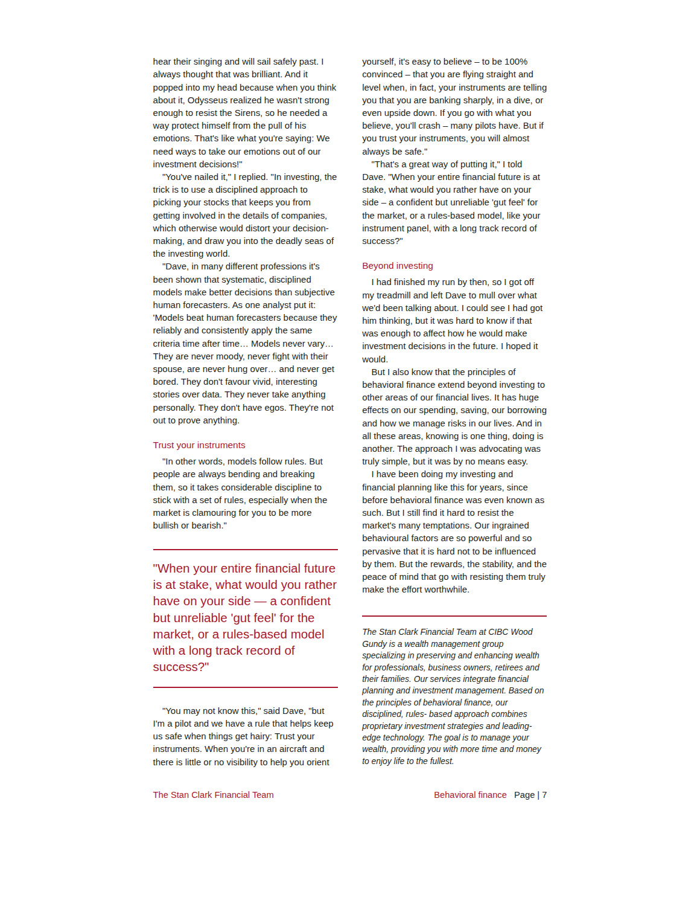hear their singing and will sail safely past. I always thought that was brilliant. And it popped into my head because when you think about it, Odysseus realized he wasn't strong enough to resist the Sirens, so he needed a way protect himself from the pull of his emotions. That's like what you're saying: We need ways to take our emotions out of our investment decisions!"
"You've nailed it," I replied. "In investing, the trick is to use a disciplined approach to picking your stocks that keeps you from getting involved in the details of companies, which otherwise would distort your decision-making, and draw you into the deadly seas of the investing world.
"Dave, in many different professions it's been shown that systematic, disciplined models make better decisions than subjective human forecasters. As one analyst put it: 'Models beat human forecasters because they reliably and consistently apply the same criteria time after time… Models never vary… They are never moody, never fight with their spouse, are never hung over… and never get bored. They don't favour vivid, interesting stories over data. They never take anything personally. They don't have egos. They're not out to prove anything.
Trust your instruments
"In other words, models follow rules. But people are always bending and breaking them, so it takes considerable discipline to stick with a set of rules, especially when the market is clamouring for you to be more bullish or bearish."
"When your entire financial future is at stake, what would you rather have on your side — a confident but unreliable 'gut feel' for the market, or a rules-based model with a long track record of success?"
"You may not know this," said Dave, "but I'm a pilot and we have a rule that helps keep us safe when things get hairy: Trust your instruments. When you're in an aircraft and there is little or no visibility to help you orient yourself, it's easy to believe – to be 100% convinced – that you are flying straight and level when, in fact, your instruments are telling you that you are banking sharply, in a dive, or even upside down. If you go with what you believe, you'll crash – many pilots have. But if you trust your instruments, you will almost always be safe."
"That's a great way of putting it," I told Dave. "When your entire financial future is at stake, what would you rather have on your side – a confident but unreliable 'gut feel' for the market, or a rules-based model, like your instrument panel, with a long track record of success?"
Beyond investing
I had finished my run by then, so I got off my treadmill and left Dave to mull over what we'd been talking about. I could see I had got him thinking, but it was hard to know if that was enough to affect how he would make investment decisions in the future. I hoped it would.
But I also know that the principles of behavioral finance extend beyond investing to other areas of our financial lives. It has huge effects on our spending, saving, our borrowing and how we manage risks in our lives. And in all these areas, knowing is one thing, doing is another. The approach I was advocating was truly simple, but it was by no means easy.
I have been doing my investing and financial planning like this for years, since before behavioral finance was even known as such. But I still find it hard to resist the market's many temptations. Our ingrained behavioural factors are so powerful and so pervasive that it is hard not to be influenced by them. But the rewards, the stability, and the peace of mind that go with resisting them truly make the effort worthwhile.
The Stan Clark Financial Team at CIBC Wood Gundy is a wealth management group specializing in preserving and enhancing wealth for professionals, business owners, retirees and their families. Our services integrate financial planning and investment management. Based on the principles of behavioral finance, our disciplined, rules- based approach combines proprietary investment strategies and leading-edge technology. The goal is to manage your wealth, providing you with more time and money to enjoy life to the fullest.
The Stan Clark Financial Team
Behavioral finance Page | 7